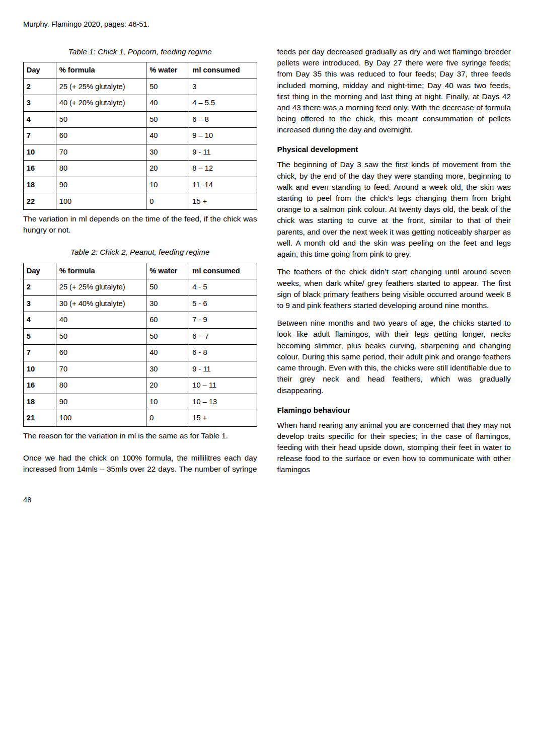Murphy. Flamingo 2020, pages: 46-51.
Table 1: Chick 1, Popcorn, feeding regime
| Day | % formula | % water | ml consumed |
| --- | --- | --- | --- |
| 2 | 25 (+ 25% glutalyte) | 50 | 3 |
| 3 | 40 (+ 20% glutalyte) | 40 | 4 – 5.5 |
| 4 | 50 | 50 | 6 – 8 |
| 7 | 60 | 40 | 9 – 10 |
| 10 | 70 | 30 | 9 - 11 |
| 16 | 80 | 20 | 8 – 12 |
| 18 | 90 | 10 | 11 -14 |
| 22 | 100 | 0 | 15 + |
The variation in ml depends on the time of the feed, if the chick was hungry or not.
Table 2: Chick 2, Peanut, feeding regime
| Day | % formula | % water | ml consumed |
| --- | --- | --- | --- |
| 2 | 25 (+ 25% glutalyte) | 50 | 4 - 5 |
| 3 | 30 (+ 40% glutalyte) | 30 | 5 - 6 |
| 4 | 40 | 60 | 7 - 9 |
| 5 | 50 | 50 | 6 – 7 |
| 7 | 60 | 40 | 6 - 8 |
| 10 | 70 | 30 | 9 - 11 |
| 16 | 80 | 20 | 10 – 11 |
| 18 | 90 | 10 | 10 – 13 |
| 21 | 100 | 0 | 15 + |
The reason for the variation in ml is the same as for Table 1.
Once we had the chick on 100% formula, the millilitres each day increased from 14mls – 35mls over 22 days. The number of syringe feeds per day decreased gradually as dry and wet flamingo breeder pellets were introduced. By Day 27 there were five syringe feeds; from Day 35 this was reduced to four feeds; Day 37, three feeds included morning, midday and night-time; Day 40 was two feeds, first thing in the morning and last thing at night. Finally, at Days 42 and 43 there was a morning feed only. With the decrease of formula being offered to the chick, this meant consummation of pellets increased during the day and overnight.
Physical development
The beginning of Day 3 saw the first kinds of movement from the chick, by the end of the day they were standing more, beginning to walk and even standing to feed. Around a week old, the skin was starting to peel from the chick’s legs changing them from bright orange to a salmon pink colour. At twenty days old, the beak of the chick was starting to curve at the front, similar to that of their parents, and over the next week it was getting noticeably sharper as well. A month old and the skin was peeling on the feet and legs again, this time going from pink to grey.
The feathers of the chick didn’t start changing until around seven weeks, when dark white/ grey feathers started to appear. The first sign of black primary feathers being visible occurred around week 8 to 9 and pink feathers started developing around nine months.
Between nine months and two years of age, the chicks started to look like adult flamingos, with their legs getting longer, necks becoming slimmer, plus beaks curving, sharpening and changing colour. During this same period, their adult pink and orange feathers came through. Even with this, the chicks were still identifiable due to their grey neck and head feathers, which was gradually disappearing.
Flamingo behaviour
When hand rearing any animal you are concerned that they may not develop traits specific for their species; in the case of flamingos, feeding with their head upside down, stomping their feet in water to release food to the surface or even how to communicate with other flamingos
48